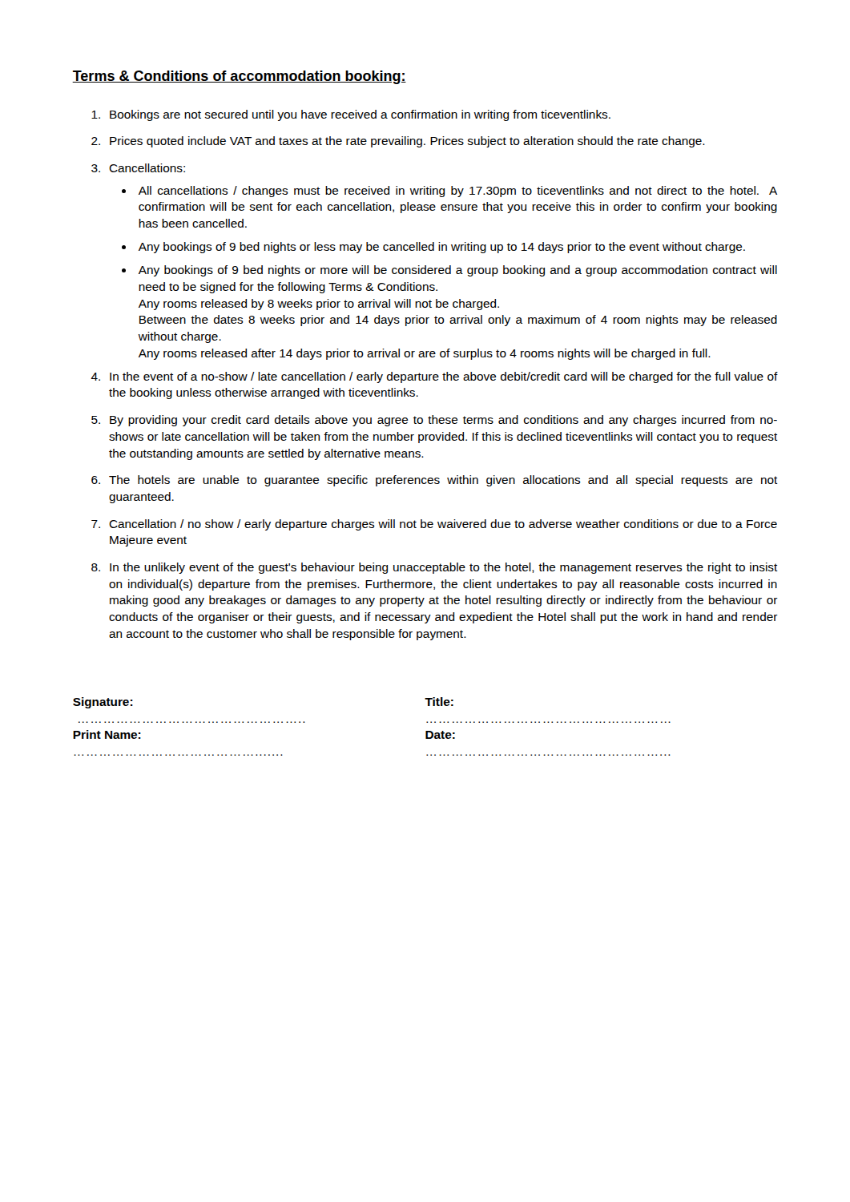Terms & Conditions of accommodation booking:
Bookings are not secured until you have received a confirmation in writing from ticeventlinks.
Prices quoted include VAT and taxes at the rate prevailing. Prices subject to alteration should the rate change.
Cancellations:
All cancellations / changes must be received in writing by 17.30pm to ticeventlinks and not direct to the hotel. A confirmation will be sent for each cancellation, please ensure that you receive this in order to confirm your booking has been cancelled.
Any bookings of 9 bed nights or less may be cancelled in writing up to 14 days prior to the event without charge.
Any bookings of 9 bed nights or more will be considered a group booking and a group accommodation contract will need to be signed for the following Terms & Conditions.
Any rooms released by 8 weeks prior to arrival will not be charged.
Between the dates 8 weeks prior and 14 days prior to arrival only a maximum of 4 room nights may be released without charge.
Any rooms released after 14 days prior to arrival or are of surplus to 4 rooms nights will be charged in full.
In the event of a no-show / late cancellation / early departure the above debit/credit card will be charged for the full value of the booking unless otherwise arranged with ticeventlinks.
By providing your credit card details above you agree to these terms and conditions and any charges incurred from no-shows or late cancellation will be taken from the number provided. If this is declined ticeventlinks will contact you to request the outstanding amounts are settled by alternative means.
The hotels are unable to guarantee specific preferences within given allocations and all special requests are not guaranteed.
Cancellation / no show / early departure charges will not be waivered due to adverse weather conditions or due to a Force Majeure event
In the unlikely event of the guest's behaviour being unacceptable to the hotel, the management reserves the right to insist on individual(s) departure from the premises. Furthermore, the client undertakes to pay all reasonable costs incurred in making good any breakages or damages to any property at the hotel resulting directly or indirectly from the behaviour or conducts of the organiser or their guests, and if necessary and expedient the Hotel shall put the work in hand and render an account to the customer who shall be responsible for payment.
| Signature: | Title: |
| …………………………………………….. | ………………………………………………… |
| Print Name: | Date: |
| ……………………………………....... | ………………………………………………... |